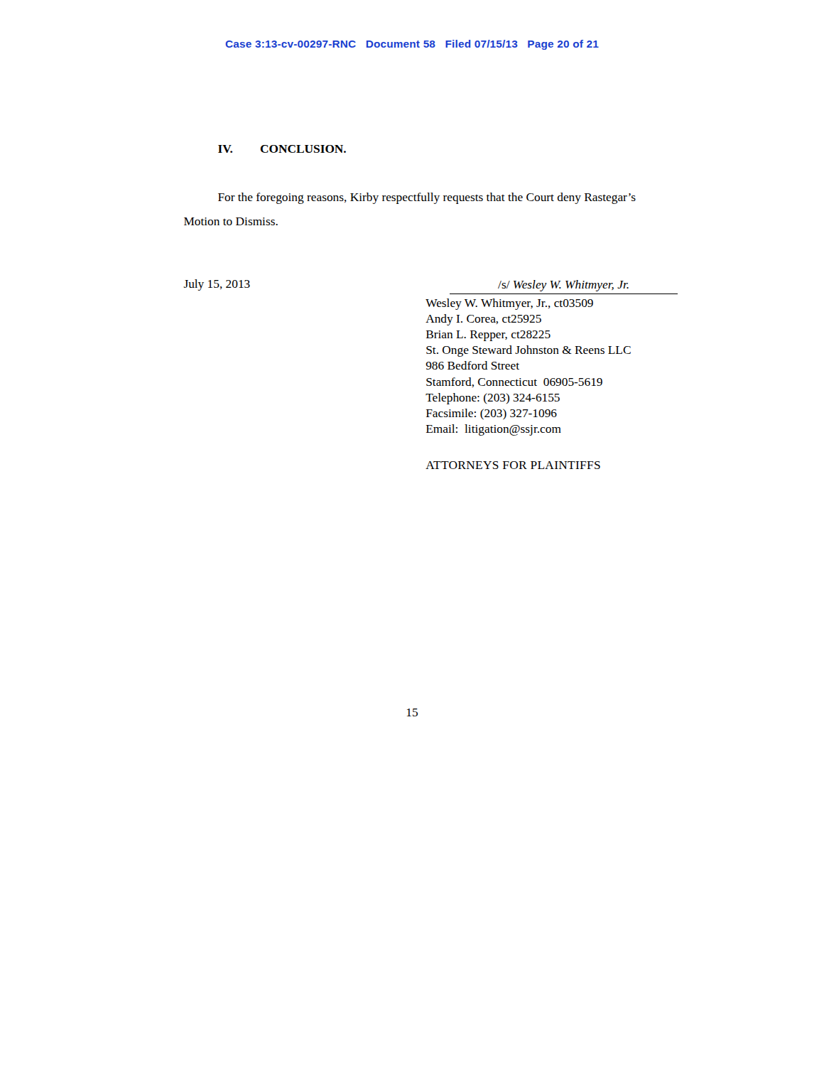Case 3:13-cv-00297-RNC Document 58 Filed 07/15/13 Page 20 of 21
IV. CONCLUSION.
For the foregoing reasons, Kirby respectfully requests that the Court deny Rastegar’s Motion to Dismiss.
July 15, 2013
/s/ Wesley W. Whitmyer, Jr.
Wesley W. Whitmyer, Jr., ct03509
Andy I. Corea, ct25925
Brian L. Repper, ct28225
St. Onge Steward Johnston & Reens LLC
986 Bedford Street
Stamford, Connecticut 06905-5619
Telephone: (203) 324-6155
Facsimile: (203) 327-1096
Email: litigation@ssjr.com
ATTORNEYS FOR PLAINTIFFS
15